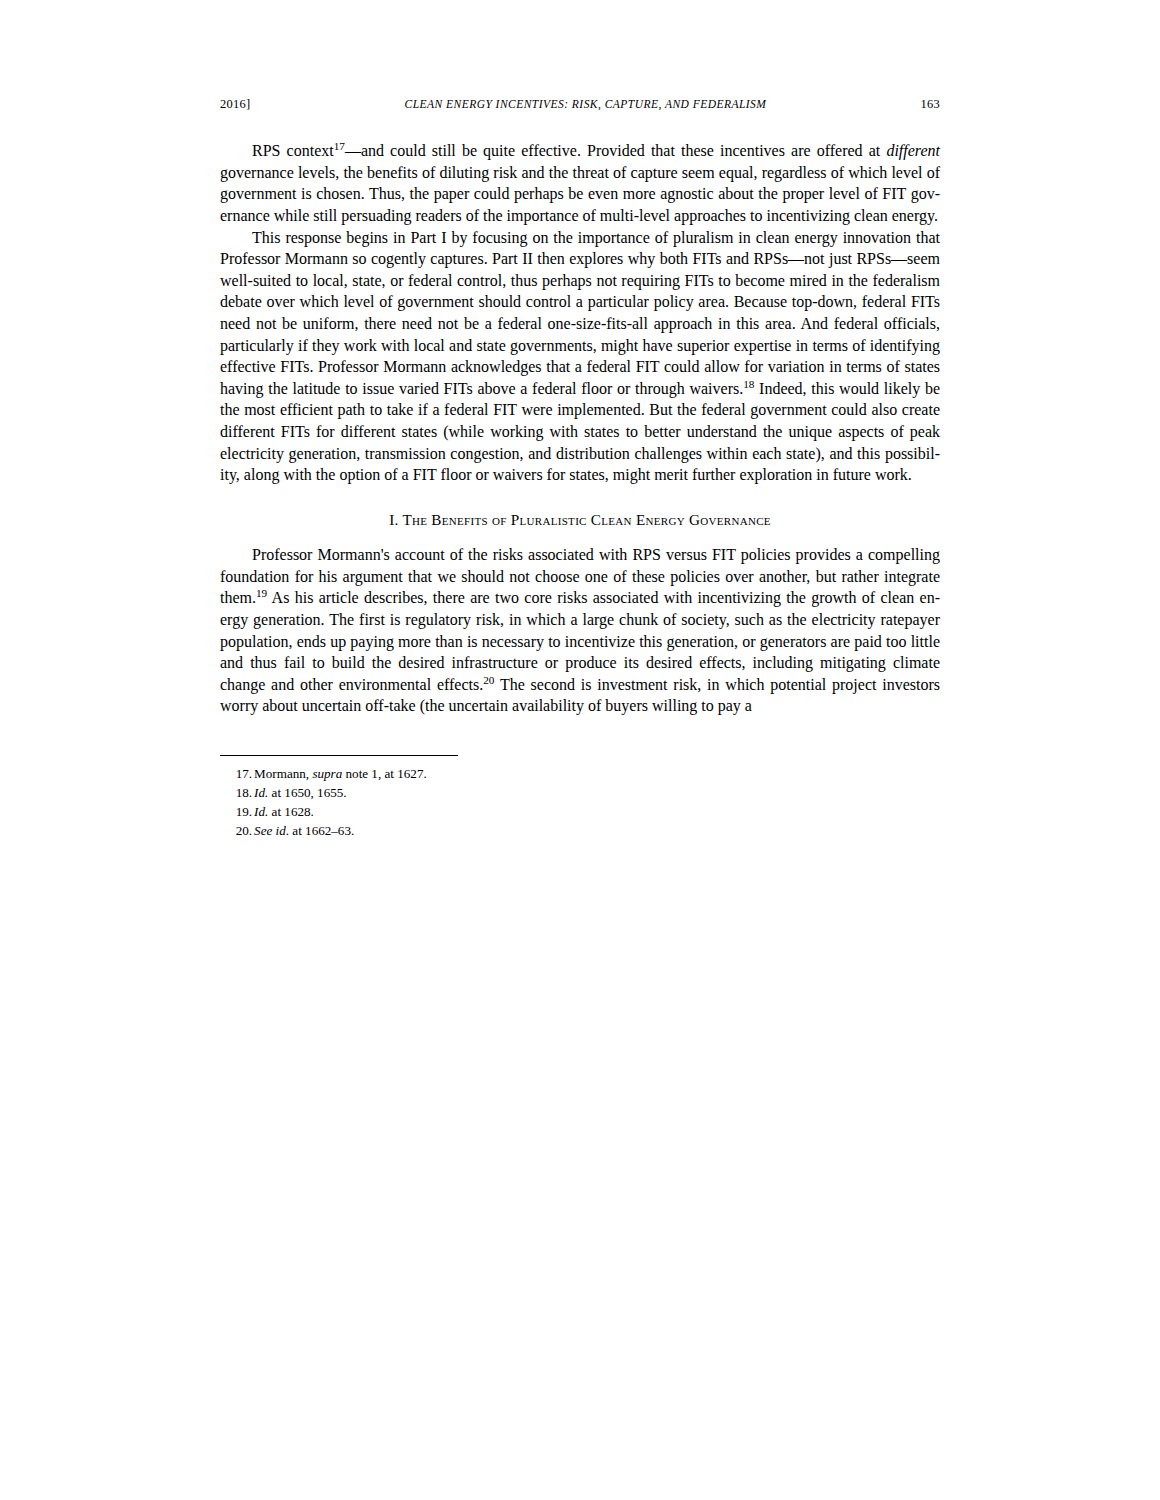2016] Clean Energy Incentives: Risk, Capture, and Federalism 163
RPS context17—and could still be quite effective. Provided that these incentives are offered at different governance levels, the benefits of diluting risk and the threat of capture seem equal, regardless of which level of government is chosen. Thus, the paper could perhaps be even more agnostic about the proper level of FIT governance while still persuading readers of the importance of multi-level approaches to incentivizing clean energy.
This response begins in Part I by focusing on the importance of pluralism in clean energy innovation that Professor Mormann so cogently captures. Part II then explores why both FITs and RPSs—not just RPSs—seem well-suited to local, state, or federal control, thus perhaps not requiring FITs to become mired in the federalism debate over which level of government should control a particular policy area. Because top-down, federal FITs need not be uniform, there need not be a federal one-size-fits-all approach in this area. And federal officials, particularly if they work with local and state governments, might have superior expertise in terms of identifying effective FITs. Professor Mormann acknowledges that a federal FIT could allow for variation in terms of states having the latitude to issue varied FITs above a federal floor or through waivers.18 Indeed, this would likely be the most efficient path to take if a federal FIT were implemented. But the federal government could also create different FITs for different states (while working with states to better understand the unique aspects of peak electricity generation, transmission congestion, and distribution challenges within each state), and this possibility, along with the option of a FIT floor or waivers for states, might merit further exploration in future work.
I. The Benefits of Pluralistic Clean Energy Governance
Professor Mormann's account of the risks associated with RPS versus FIT policies provides a compelling foundation for his argument that we should not choose one of these policies over another, but rather integrate them.19 As his article describes, there are two core risks associated with incentivizing the growth of clean energy generation. The first is regulatory risk, in which a large chunk of society, such as the electricity ratepayer population, ends up paying more than is necessary to incentivize this generation, or generators are paid too little and thus fail to build the desired infrastructure or produce its desired effects, including mitigating climate change and other environmental effects.20 The second is investment risk, in which potential project investors worry about uncertain off-take (the uncertain availability of buyers willing to pay a
17. Mormann, supra note 1, at 1627.
18. Id. at 1650, 1655.
19. Id. at 1628.
20. See id. at 1662–63.